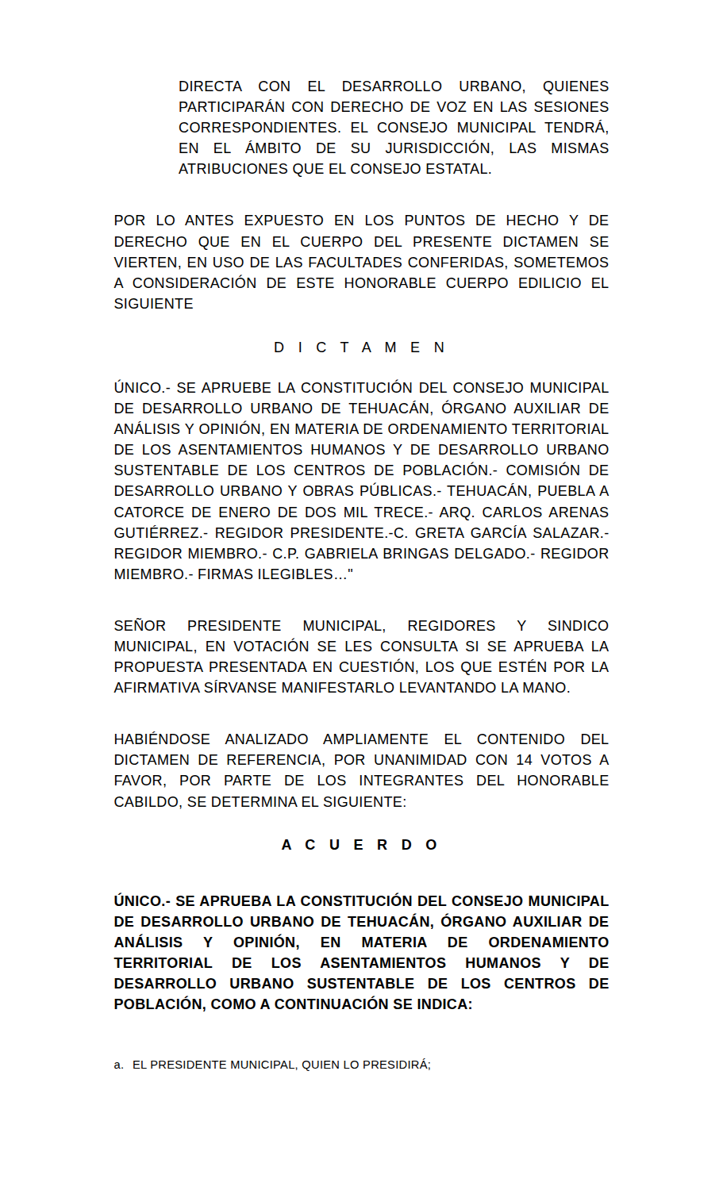DIRECTA CON EL DESARROLLO URBANO, QUIENES PARTICIPARÁN CON DERECHO DE VOZ EN LAS SESIONES CORRESPONDIENTES. EL CONSEJO MUNICIPAL TENDRÁ, EN EL ÁMBITO DE SU JURISDICCIÓN, LAS MISMAS ATRIBUCIONES QUE EL CONSEJO ESTATAL.
POR LO ANTES EXPUESTO EN LOS PUNTOS DE HECHO Y DE DERECHO QUE EN EL CUERPO DEL PRESENTE DICTAMEN SE VIERTEN, EN USO DE LAS FACULTADES CONFERIDAS, SOMETEMOS A CONSIDERACIÓN DE ESTE HONORABLE CUERPO EDILICIO EL SIGUIENTE
D I C T A M E N
ÚNICO.- SE APRUEBE LA CONSTITUCIÓN DEL CONSEJO MUNICIPAL DE DESARROLLO URBANO DE TEHUACÁN, ÓRGANO AUXILIAR DE ANÁLISIS Y OPINIÓN, EN MATERIA DE ORDENAMIENTO TERRITORIAL DE LOS ASENTAMIENTOS HUMANOS Y DE DESARROLLO URBANO SUSTENTABLE DE LOS CENTROS DE POBLACIÓN.- COMISIÓN DE DESARROLLO URBANO Y OBRAS PÚBLICAS.- TEHUACÁN, PUEBLA A CATORCE DE ENERO DE DOS MIL TRECE.- ARQ. CARLOS ARENAS GUTIÉRREZ.- REGIDOR PRESIDENTE.-C. GRETA GARCÍA SALAZAR.- REGIDOR MIEMBRO.- C.P. GABRIELA BRINGAS DELGADO.- REGIDOR MIEMBRO.- FIRMAS ILEGIBLES…"
SEÑOR PRESIDENTE MUNICIPAL, REGIDORES Y SINDICO MUNICIPAL, EN VOTACIÓN SE LES CONSULTA SI SE APRUEBA LA PROPUESTA PRESENTADA EN CUESTIÓN, LOS QUE ESTÉN POR LA AFIRMATIVA SÍRVANSE MANIFESTARLO LEVANTANDO LA MANO.
HABIÉNDOSE ANALIZADO AMPLIAMENTE EL CONTENIDO DEL DICTAMEN DE REFERENCIA, POR UNANIMIDAD CON 14 VOTOS A FAVOR, POR PARTE DE LOS INTEGRANTES DEL HONORABLE CABILDO, SE DETERMINA EL SIGUIENTE:
A C U E R D O
ÚNICO.- SE APRUEBA LA CONSTITUCIÓN DEL CONSEJO MUNICIPAL DE DESARROLLO URBANO DE TEHUACÁN, ÓRGANO AUXILIAR DE ANÁLISIS Y OPINIÓN, EN MATERIA DE ORDENAMIENTO TERRITORIAL DE LOS ASENTAMIENTOS HUMANOS Y DE DESARROLLO URBANO SUSTENTABLE DE LOS CENTROS DE POBLACIÓN, COMO A CONTINUACIÓN SE INDICA:
a. EL PRESIDENTE MUNICIPAL, QUIEN LO PRESIDIRÁ;